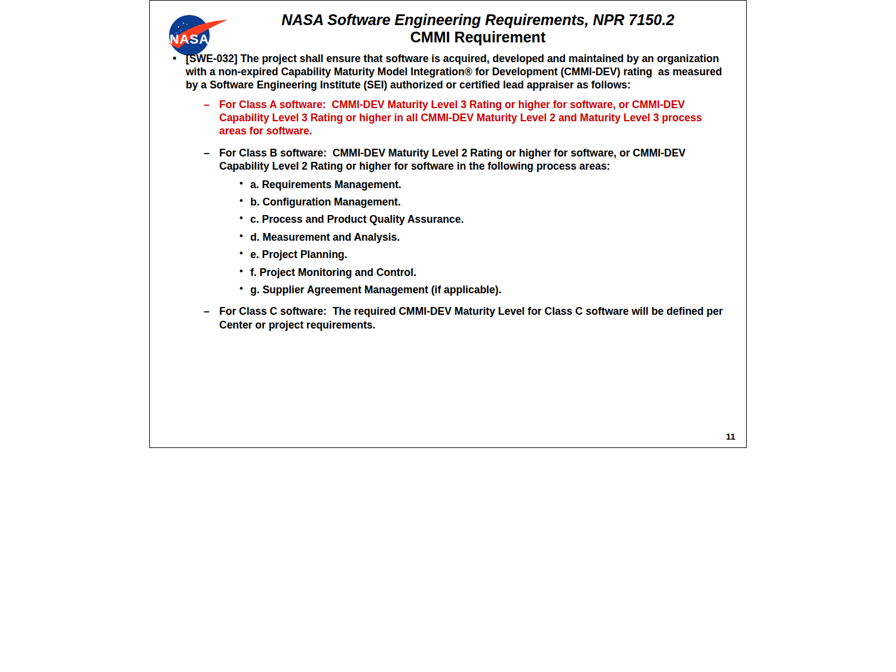NASA
NASA Software Engineering Requirements, NPR 7150.2
CMMI Requirement
[SWE-032] The project shall ensure that software is acquired, developed and maintained by an organization with a non-expired Capability Maturity Model Integration® for Development (CMMI-DEV) rating as measured by a Software Engineering Institute (SEI) authorized or certified lead appraiser as follows:
For Class A software: CMMI-DEV Maturity Level 3 Rating or higher for software, or CMMI-DEV Capability Level 3 Rating or higher in all CMMI-DEV Maturity Level 2 and Maturity Level 3 process areas for software.
For Class B software: CMMI-DEV Maturity Level 2 Rating or higher for software, or CMMI-DEV Capability Level 2 Rating or higher for software in the following process areas:
a. Requirements Management.
b. Configuration Management.
c. Process and Product Quality Assurance.
d. Measurement and Analysis.
e. Project Planning.
f. Project Monitoring and Control.
g. Supplier Agreement Management (if applicable).
For Class C software: The required CMMI-DEV Maturity Level for Class C software will be defined per Center or project requirements.
11